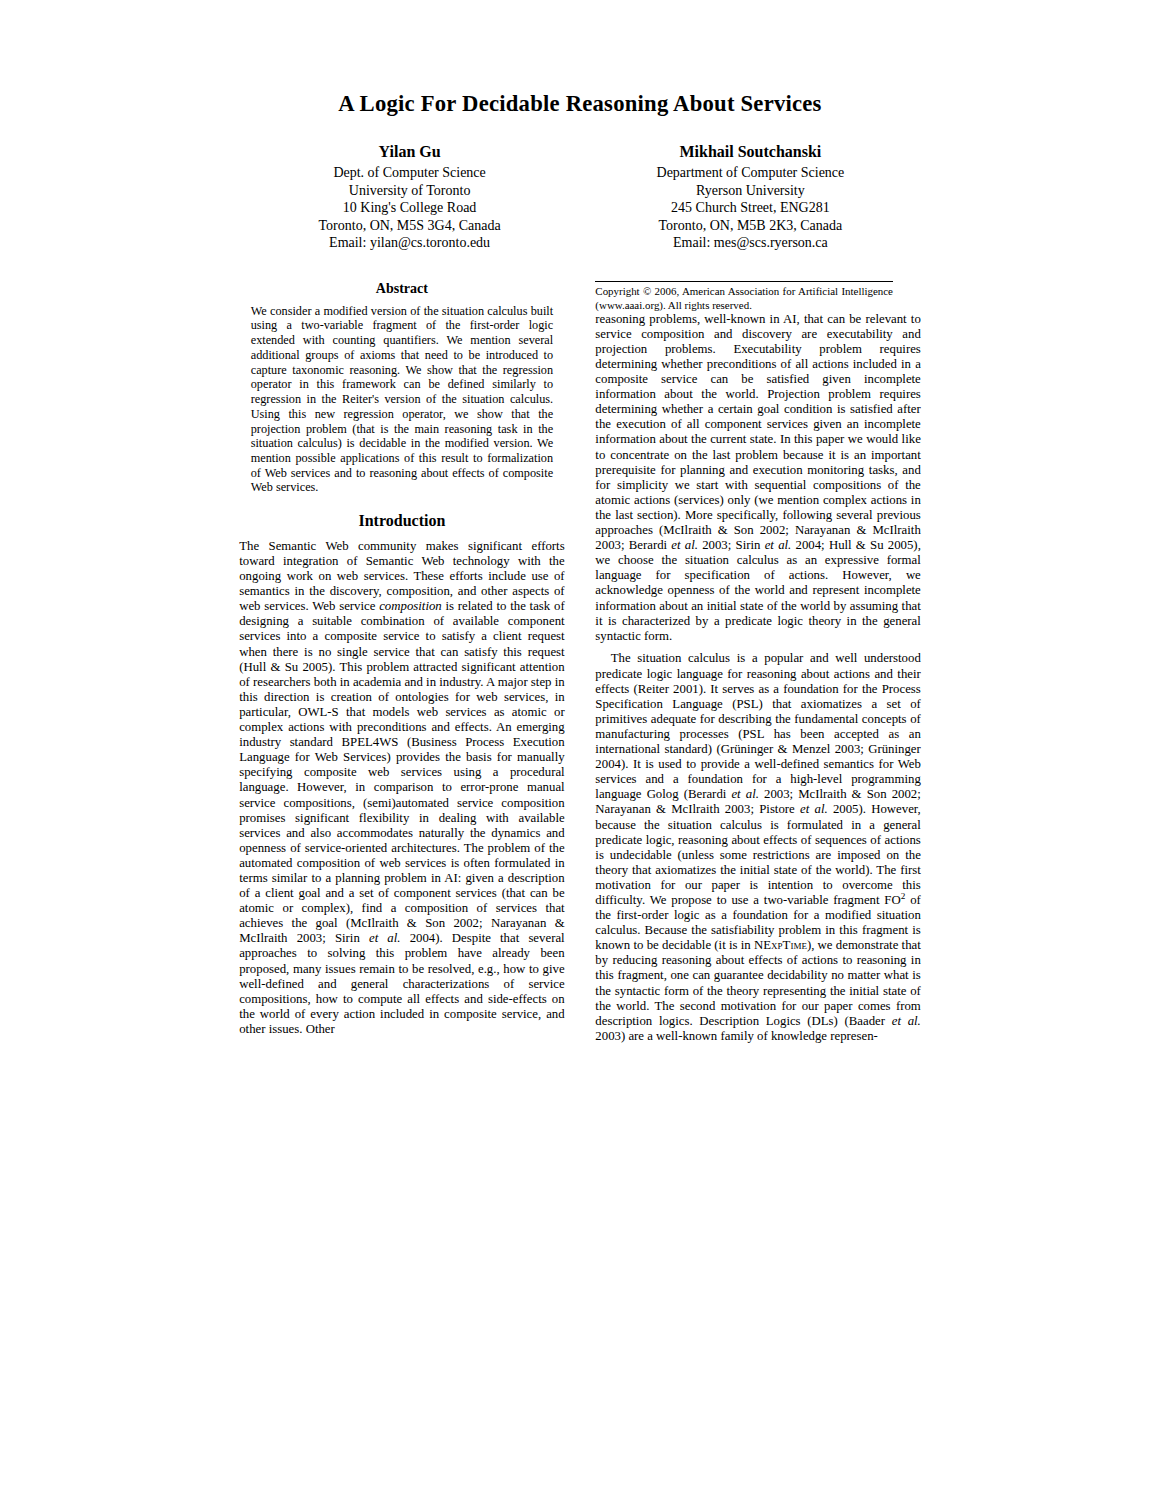A Logic For Decidable Reasoning About Services
| Yilan Gu Dept. of Computer Science University of Toronto 10 King's College Road Toronto, ON, M5S 3G4, Canada Email: yilan@cs.toronto.edu | Mikhail Soutchanski Department of Computer Science Ryerson University 245 Church Street, ENG281 Toronto, ON, M5B 2K3, Canada Email: mes@scs.ryerson.ca |
Abstract
We consider a modified version of the situation calculus built using a two-variable fragment of the first-order logic extended with counting quantifiers. We mention several additional groups of axioms that need to be introduced to capture taxonomic reasoning. We show that the regression operator in this framework can be defined similarly to regression in the Reiter's version of the situation calculus. Using this new regression operator, we show that the projection problem (that is the main reasoning task in the situation calculus) is decidable in the modified version. We mention possible applications of this result to formalization of Web services and to reasoning about effects of composite Web services.
Introduction
The Semantic Web community makes significant efforts toward integration of Semantic Web technology with the ongoing work on web services. These efforts include use of semantics in the discovery, composition, and other aspects of web services. Web service composition is related to the task of designing a suitable combination of available component services into a composite service to satisfy a client request when there is no single service that can satisfy this request (Hull & Su 2005). This problem attracted significant attention of researchers both in academia and in industry. A major step in this direction is creation of ontologies for web services, in particular, OWL-S that models web services as atomic or complex actions with preconditions and effects. An emerging industry standard BPEL4WS (Business Process Execution Language for Web Services) provides the basis for manually specifying composite web services using a procedural language. However, in comparison to error-prone manual service compositions, (semi)automated service composition promises significant flexibility in dealing with available services and also accommodates naturally the dynamics and openness of service-oriented architectures. The problem of the automated composition of web services is often formulated in terms similar to a planning problem in AI: given a description of a client goal and a set of component services (that can be atomic or complex), find a composition of services that achieves the goal (McIlraith & Son 2002; Narayanan & McIlraith 2003; Sirin et al. 2004). Despite that several approaches to solving this problem have already been proposed, many issues remain to be resolved, e.g., how to give well-defined and general characterizations of service compositions, how to compute all effects and side-effects on the world of every action included in composite service, and other issues. Other
Copyright © 2006, American Association for Artificial Intelligence (www.aaai.org). All rights reserved.
reasoning problems, well-known in AI, that can be relevant to service composition and discovery are executability and projection problems. Executability problem requires determining whether preconditions of all actions included in a composite service can be satisfied given incomplete information about the world. Projection problem requires determining whether a certain goal condition is satisfied after the execution of all component services given an incomplete information about the current state. In this paper we would like to concentrate on the last problem because it is an important prerequisite for planning and execution monitoring tasks, and for simplicity we start with sequential compositions of the atomic actions (services) only (we mention complex actions in the last section). More specifically, following several previous approaches (McIlraith & Son 2002; Narayanan & McIlraith 2003; Berardi et al. 2003; Sirin et al. 2004; Hull & Su 2005), we choose the situation calculus as an expressive formal language for specification of actions. However, we acknowledge openness of the world and represent incomplete information about an initial state of the world by assuming that it is characterized by a predicate logic theory in the general syntactic form.
The situation calculus is a popular and well understood predicate logic language for reasoning about actions and their effects (Reiter 2001). It serves as a foundation for the Process Specification Language (PSL) that axiomatizes a set of primitives adequate for describing the fundamental concepts of manufacturing processes (PSL has been accepted as an international standard) (Grüninger & Menzel 2003; Grüninger 2004). It is used to provide a well-defined semantics for Web services and a foundation for a high-level programming language Golog (Berardi et al. 2003; McIlraith & Son 2002; Narayanan & McIlraith 2003; Pistore et al. 2005). However, because the situation calculus is formulated in a general predicate logic, reasoning about effects of sequences of actions is undecidable (unless some restrictions are imposed on the theory that axiomatizes the initial state of the world). The first motivation for our paper is intention to overcome this difficulty. We propose to use a two-variable fragment FO2 of the first-order logic as a foundation for a modified situation calculus. Because the satisfiability problem in this fragment is known to be decidable (it is in NExpTime), we demonstrate that by reducing reasoning about effects of actions to reasoning in this fragment, one can guarantee decidability no matter what is the syntactic form of the theory representing the initial state of the world. The second motivation for our paper comes from description logics. Description Logics (DLs) (Baader et al. 2003) are a well-known family of knowledge represen-